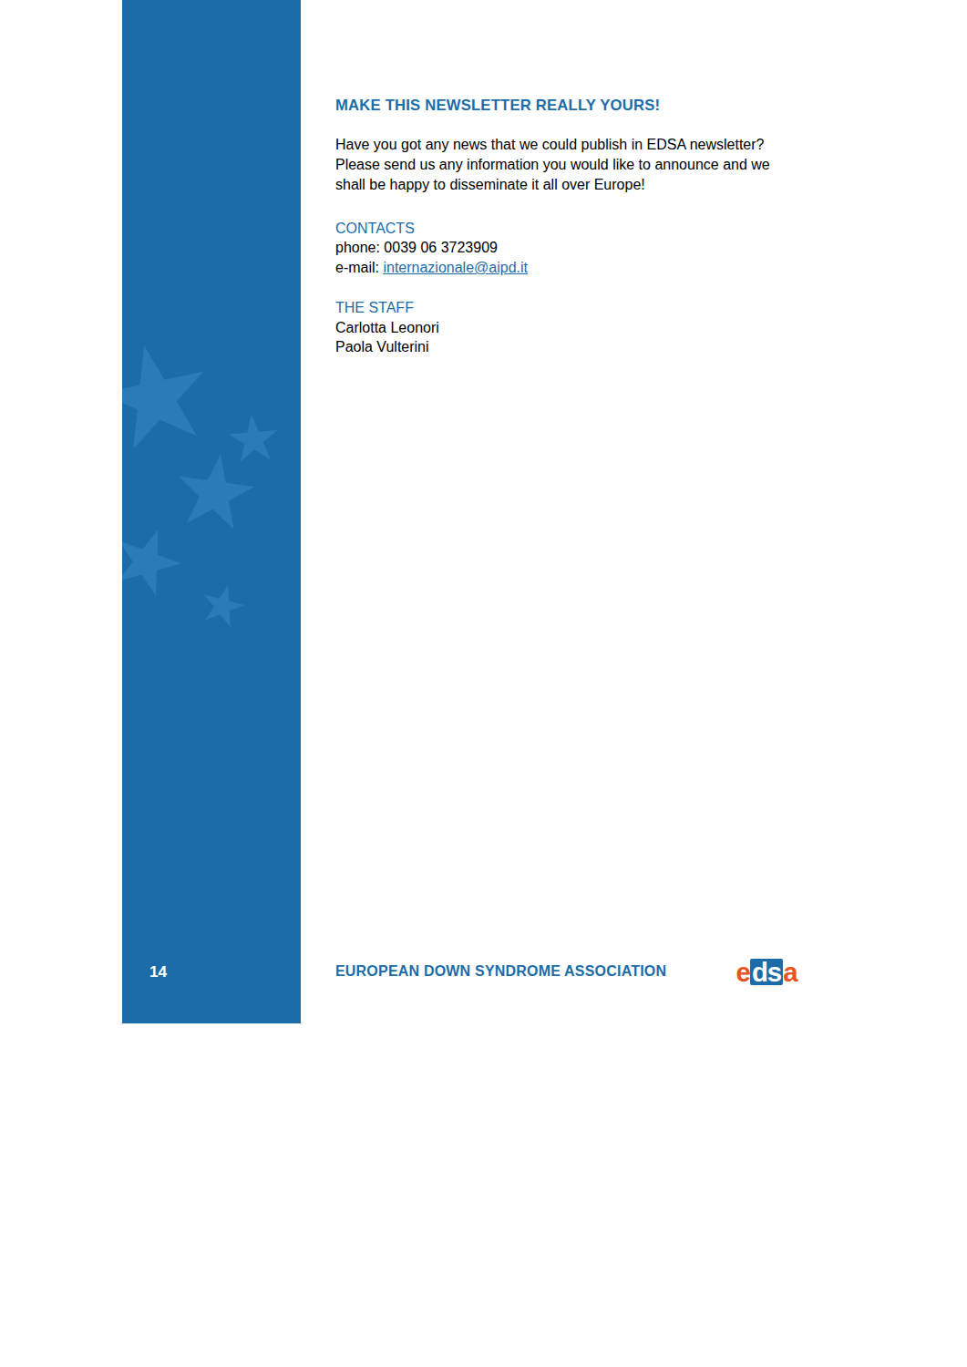★
★
★
★
★
14
MAKE THIS NEWSLETTER REALLY YOURS!
Have you got any news that we could publish in EDSA newsletter?
Please send us any information you would like to announce and we shall be happy to disseminate it all over Europe!
CONTACTS
phone: 0039 06 3723909
e-mail: internazionale@aipd.it
THE STAFF
Carlotta Leonori
Paola Vulterini
EUROPEAN DOWN SYNDROME ASSOCIATION
eds a